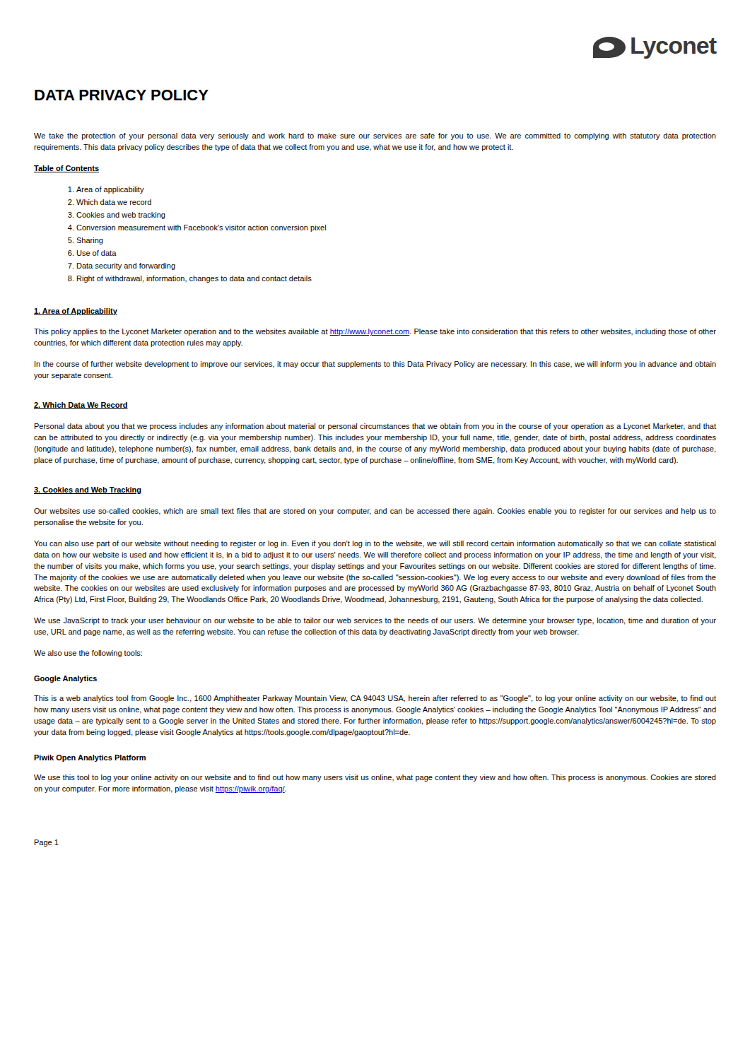Lyconet
DATA PRIVACY POLICY
We take the protection of your personal data very seriously and work hard to make sure our services are safe for you to use. We are committed to complying with statutory data protection requirements. This data privacy policy describes the type of data that we collect from you and use, what we use it for, and how we protect it.
Table of Contents
Area of applicability
Which data we record
Cookies and web tracking
Conversion measurement with Facebook's visitor action conversion pixel
Sharing
Use of data
Data security and forwarding
Right of withdrawal, information, changes to data and contact details
1. Area of Applicability
This policy applies to the Lyconet Marketer operation and to the websites available at http://www.lyconet.com. Please take into consideration that this refers to other websites, including those of other countries, for which different data protection rules may apply.
In the course of further website development to improve our services, it may occur that supplements to this Data Privacy Policy are necessary. In this case, we will inform you in advance and obtain your separate consent.
2. Which Data We Record
Personal data about you that we process includes any information about material or personal circumstances that we obtain from you in the course of your operation as a Lyconet Marketer, and that can be attributed to you directly or indirectly (e.g. via your membership number). This includes your membership ID, your full name, title, gender, date of birth, postal address, address coordinates (longitude and latitude), telephone number(s), fax number, email address, bank details and, in the course of any myWorld membership, data produced about your buying habits (date of purchase, place of purchase, time of purchase, amount of purchase, currency, shopping cart, sector, type of purchase – online/offline, from SME, from Key Account, with voucher, with myWorld card).
3. Cookies and Web Tracking
Our websites use so-called cookies, which are small text files that are stored on your computer, and can be accessed there again. Cookies enable you to register for our services and help us to personalise the website for you.
You can also use part of our website without needing to register or log in. Even if you don't log in to the website, we will still record certain information automatically so that we can collate statistical data on how our website is used and how efficient it is, in a bid to adjust it to our users' needs. We will therefore collect and process information on your IP address, the time and length of your visit, the number of visits you make, which forms you use, your search settings, your display settings and your Favourites settings on our website. Different cookies are stored for different lengths of time. The majority of the cookies we use are automatically deleted when you leave our website (the so-called "session-cookies"). We log every access to our website and every download of files from the website. The cookies on our websites are used exclusively for information purposes and are processed by myWorld 360 AG (Grazbachgasse 87-93, 8010 Graz, Austria on behalf of Lyconet South Africa (Pty) Ltd, First Floor, Building 29, The Woodlands Office Park, 20 Woodlands Drive, Woodmead, Johannesburg, 2191, Gauteng, South Africa for the purpose of analysing the data collected.
We use JavaScript to track your user behaviour on our website to be able to tailor our web services to the needs of our users. We determine your browser type, location, time and duration of your use, URL and page name, as well as the referring website. You can refuse the collection of this data by deactivating JavaScript directly from your web browser.
We also use the following tools:
Google Analytics
This is a web analytics tool from Google Inc., 1600 Amphitheater Parkway Mountain View, CA 94043 USA, herein after referred to as "Google", to log your online activity on our website, to find out how many users visit us online, what page content they view and how often. This process is anonymous. Google Analytics' cookies – including the Google Analytics Tool "Anonymous IP Address" and usage data – are typically sent to a Google server in the United States and stored there. For further information, please refer to https://support.google.com/analytics/answer/6004245?hl=de. To stop your data from being logged, please visit Google Analytics at https://tools.google.com/dlpage/gaoptout?hl=de.
Piwik Open Analytics Platform
We use this tool to log your online activity on our website and to find out how many users visit us online, what page content they view and how often. This process is anonymous. Cookies are stored on your computer. For more information, please visit https://piwik.org/faq/.
Page 1